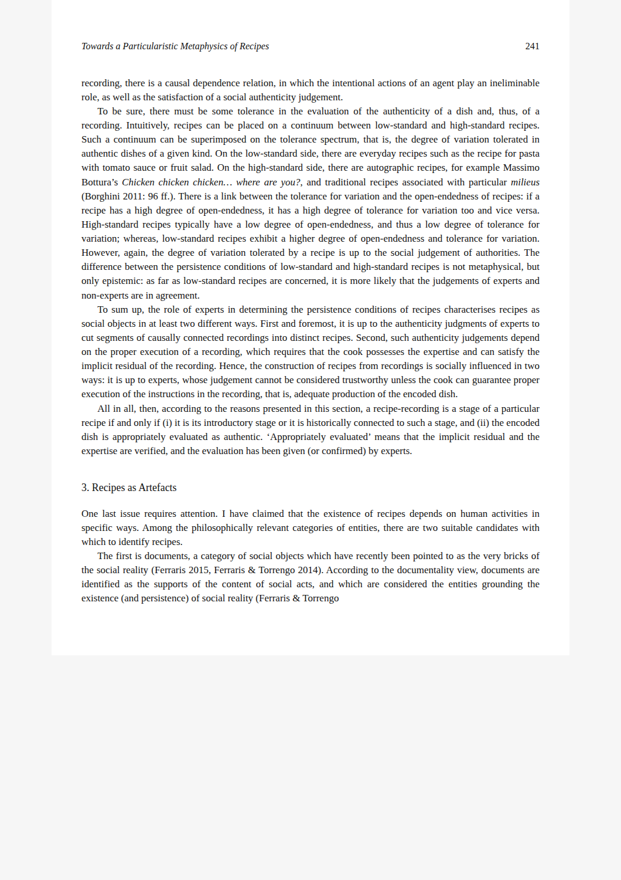Towards a Particularistic Metaphysics of Recipes 241
recording, there is a causal dependence relation, in which the intentional actions of an agent play an ineliminable role, as well as the satisfaction of a social authenticity judgement.
To be sure, there must be some tolerance in the evaluation of the authenticity of a dish and, thus, of a recording. Intuitively, recipes can be placed on a continuum between low-standard and high-standard recipes. Such a continuum can be superimposed on the tolerance spectrum, that is, the degree of variation tolerated in authentic dishes of a given kind. On the low-standard side, there are everyday recipes such as the recipe for pasta with tomato sauce or fruit salad. On the high-standard side, there are autographic recipes, for example Massimo Bottura’s Chicken chicken chicken… where are you?, and traditional recipes associated with particular milieus (Borghini 2011: 96 ff.). There is a link between the tolerance for variation and the open-endedness of recipes: if a recipe has a high degree of open-endedness, it has a high degree of tolerance for variation too and vice versa. High-standard recipes typically have a low degree of open-endedness, and thus a low degree of tolerance for variation; whereas, low-standard recipes exhibit a higher degree of open-endedness and tolerance for variation. However, again, the degree of variation tolerated by a recipe is up to the social judgement of authorities. The difference between the persistence conditions of low-standard and high-standard recipes is not metaphysical, but only epistemic: as far as low-standard recipes are concerned, it is more likely that the judgements of experts and non-experts are in agreement.
To sum up, the role of experts in determining the persistence conditions of recipes characterises recipes as social objects in at least two different ways. First and foremost, it is up to the authenticity judgments of experts to cut segments of causally connected recordings into distinct recipes. Second, such authenticity judgements depend on the proper execution of a recording, which requires that the cook possesses the expertise and can satisfy the implicit residual of the recording. Hence, the construction of recipes from recordings is socially influenced in two ways: it is up to experts, whose judgement cannot be considered trustworthy unless the cook can guarantee proper execution of the instructions in the recording, that is, adequate production of the encoded dish.
All in all, then, according to the reasons presented in this section, a recipe-recording is a stage of a particular recipe if and only if (i) it is its introductory stage or it is historically connected to such a stage, and (ii) the encoded dish is appropriately evaluated as authentic. ‘Appropriately evaluated’ means that the implicit residual and the expertise are verified, and the evaluation has been given (or confirmed) by experts.
3. Recipes as Artefacts
One last issue requires attention. I have claimed that the existence of recipes depends on human activities in specific ways. Among the philosophically relevant categories of entities, there are two suitable candidates with which to identify recipes.
The first is documents, a category of social objects which have recently been pointed to as the very bricks of the social reality (Ferraris 2015, Ferraris & Torrengo 2014). According to the documentality view, documents are identified as the supports of the content of social acts, and which are considered the entities grounding the existence (and persistence) of social reality (Ferraris & Torrengo